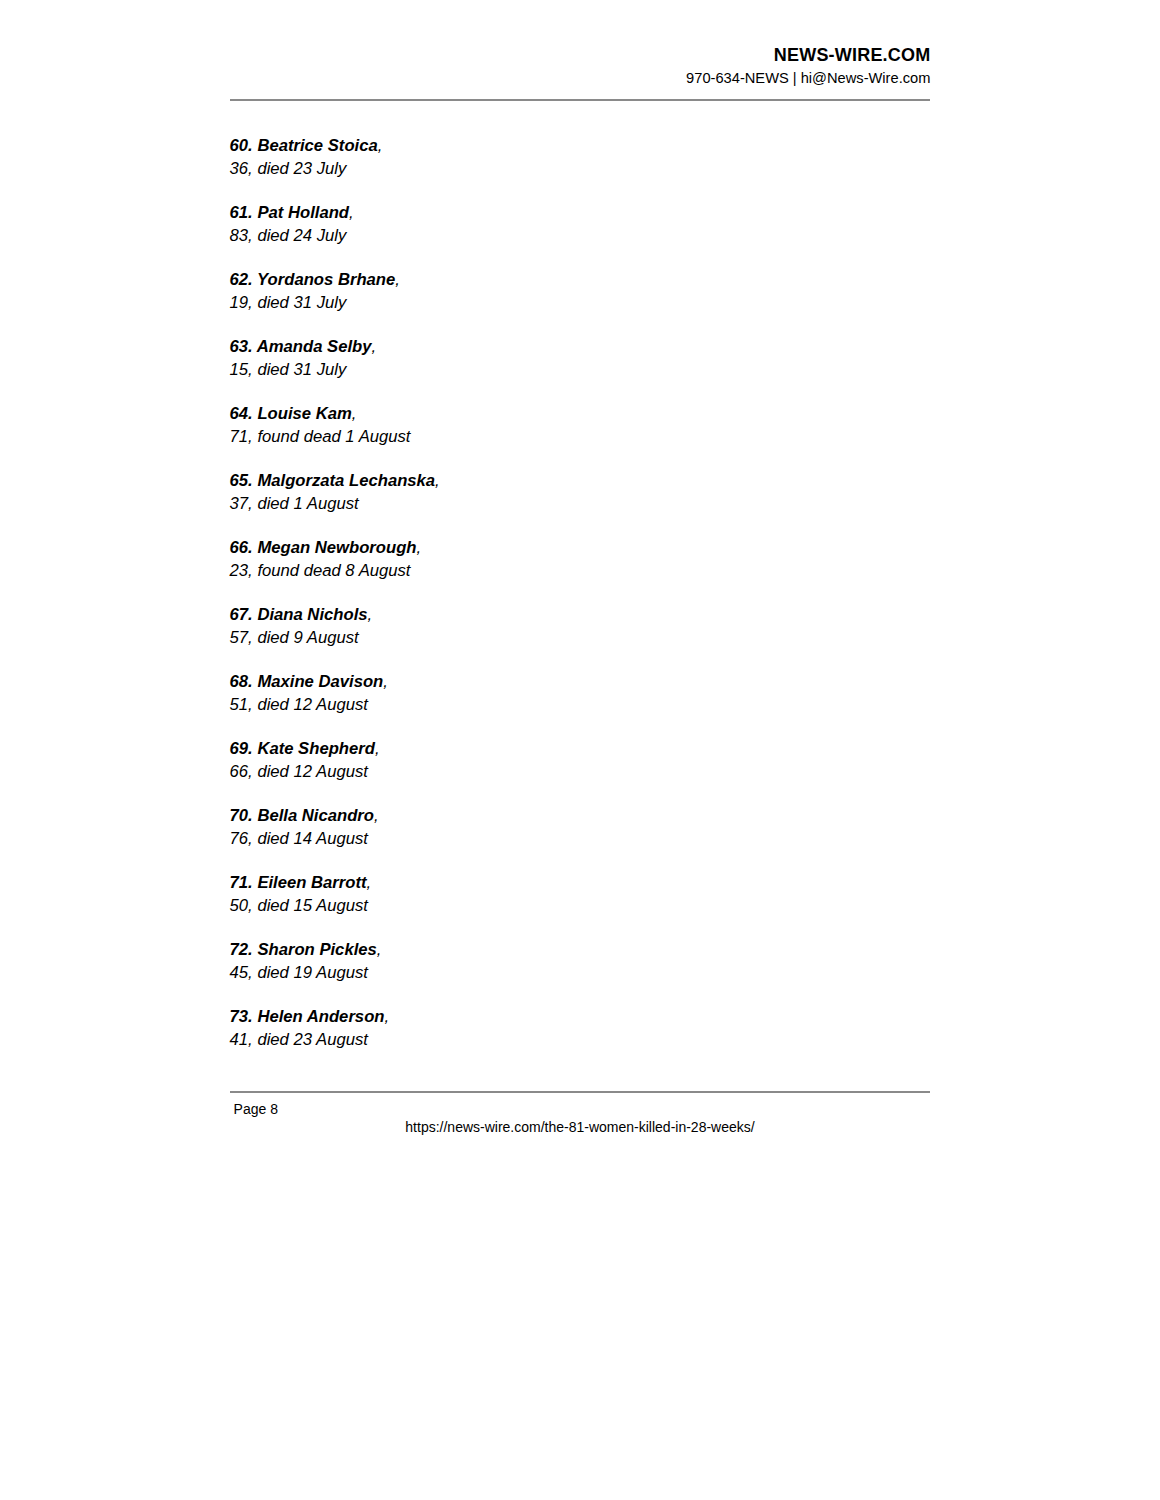NEWS-WIRE.COM
970-634-NEWS | hi@News-Wire.com
60. Beatrice Stoica,
36, died 23 July
61. Pat Holland,
83, died 24 July
62. Yordanos Brhane,
19, died 31 July
63. Amanda Selby,
15, died 31 July
64. Louise Kam,
71, found dead 1 August
65. Malgorzata Lechanska,
37, died 1 August
66. Megan Newborough,
23, found dead 8 August
67. Diana Nichols,
57, died 9 August
68. Maxine Davison,
51, died 12 August
69. Kate Shepherd,
66, died 12 August
70. Bella Nicandro,
76, died 14 August
71. Eileen Barrott,
50, died 15 August
72. Sharon Pickles,
45, died 19 August
73. Helen Anderson,
41, died 23 August
Page 8
https://news-wire.com/the-81-women-killed-in-28-weeks/